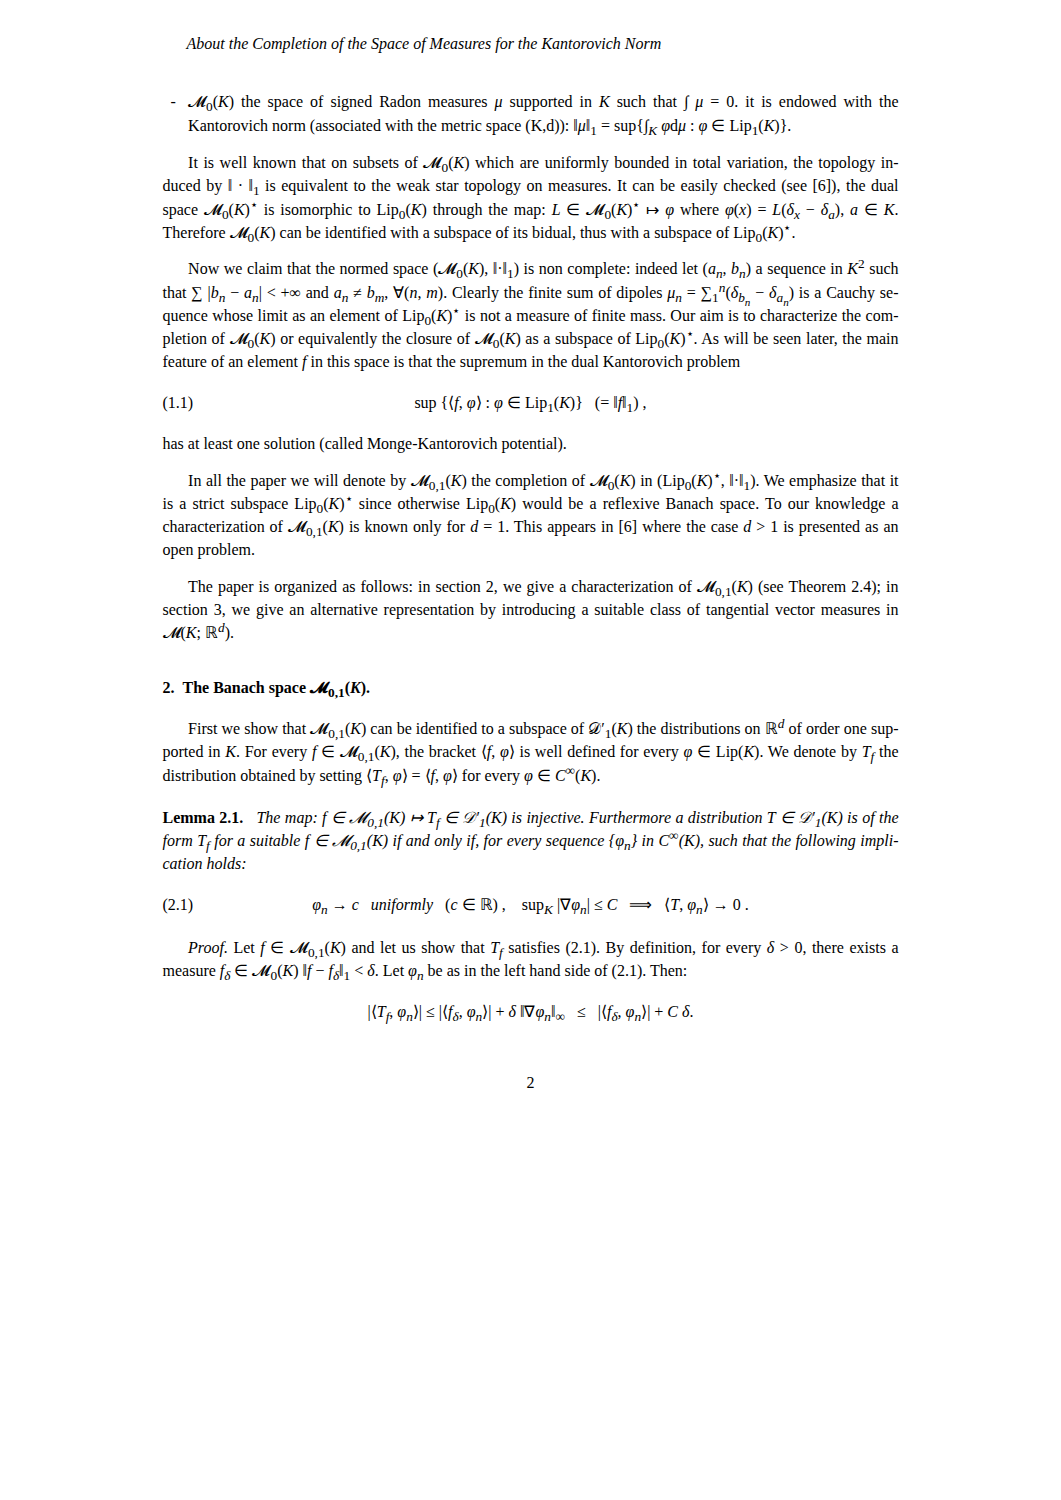About the Completion of the Space of Measures for the Kantorovich Norm
𝓜0(K) the space of signed Radon measures μ supported in K such that ∫ μ = 0. it is endowed with the Kantorovich norm (associated with the metric space (K,d)): ‖μ‖1 = sup{∫K φdμ : φ ∈ Lip1(K)}.
It is well known that on subsets of 𝓜0(K) which are uniformly bounded in total variation, the topology induced by ‖ · ‖1 is equivalent to the weak star topology on measures. It can be easily checked (see [6]), the dual space 𝓜0(K)⋆ is isomorphic to Lip0(K) through the map: L ∈ 𝓜0(K)⋆ ↦ φ where φ(x) = L(δx − δa), a ∈ K. Therefore 𝓜0(K) can be identified with a subspace of its bidual, thus with a subspace of Lip0(K)⋆.
Now we claim that the normed space (𝓜0(K), ‖·‖1) is non complete: indeed let (an, bn) a sequence in K2 such that ∑ |bn − an| < +∞ and an ≠ bm, ∀(n, m). Clearly the finite sum of dipoles μn = ∑1n(δbn − δan) is a Cauchy sequence whose limit as an element of Lip0(K)⋆ is not a measure of finite mass. Our aim is to characterize the completion of 𝓜0(K) or equivalently the closure of 𝓜0(K) as a subspace of Lip0(K)⋆. As will be seen later, the main feature of an element f in this space is that the supremum in the dual Kantorovich problem
(1.1)
sup {⟨f, φ⟩ : φ ∈ Lip1(K)} (= ‖f‖1) ,
has at least one solution (called Monge-Kantorovich potential).
In all the paper we will denote by 𝓜0,1(K) the completion of 𝓜0(K) in (Lip0(K)⋆, ‖·‖1). We emphasize that it is a strict subspace Lip0(K)⋆ since otherwise Lip0(K) would be a reflexive Banach space. To our knowledge a characterization of 𝓜0,1(K) is known only for d = 1. This appears in [6] where the case d > 1 is presented as an open problem.
The paper is organized as follows: in section 2, we give a characterization of 𝓜0,1(K) (see Theorem 2.4); in section 3, we give an alternative representation by introducing a suitable class of tangential vector measures in 𝓜(K; ℝd).
2. The Banach space 𝓜0,1(K).
First we show that 𝓜0,1(K) can be identified to a subspace of 𝒟′1(K) the distributions on ℝd of order one supported in K. For every f ∈ 𝓜0,1(K), the bracket ⟨f, φ⟩ is well defined for every φ ∈ Lip(K). We denote by Tf the distribution obtained by setting ⟨Tf, φ⟩ = ⟨f, φ⟩ for every φ ∈ C∞(K).
Lemma 2.1. The map: f ∈ 𝓜0,1(K) ↦ Tf ∈ 𝒟′1(K) is injective. Furthermore a distribution T ∈ 𝒟′1(K) is of the form Tf for a suitable f ∈ 𝓜0,1(K) if and only if, for every sequence {φn} in C∞(K), such that the following implication holds:
(2.1)
φn → c uniformly (c ∈ ℝ) , supK |∇φn| ≤ C ⟹ ⟨T, φn⟩ → 0 .
Proof. Let f ∈ 𝓜0,1(K) and let us show that Tf satisfies (2.1). By definition, for every δ > 0, there exists a measure fδ ∈ 𝓜0(K) ‖f − fδ‖1 < δ. Let φn be as in the left hand side of (2.1). Then:
|⟨Tf, φn⟩| ≤ |⟨fδ, φn⟩| + δ ‖∇φn‖∞ ≤ |⟨fδ, φn⟩| + C δ.
2